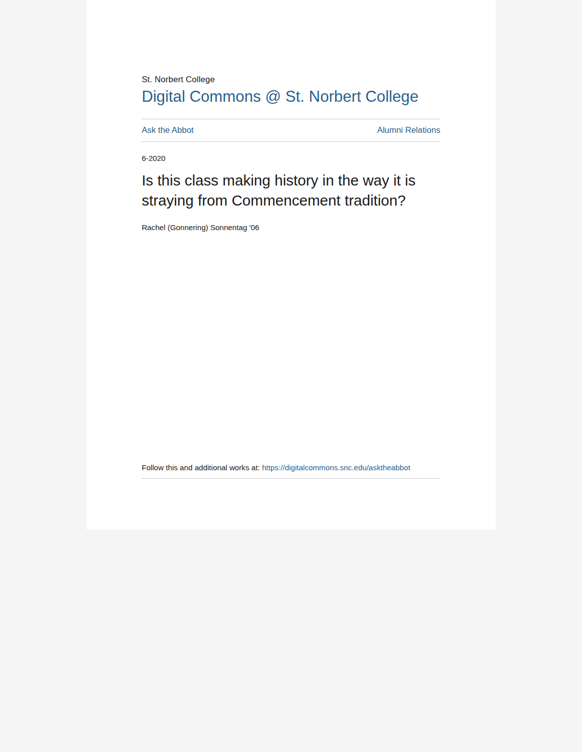St. Norbert College
Digital Commons @ St. Norbert College
Ask the Abbot
Alumni Relations
6-2020
Is this class making history in the way it is straying from Commencement tradition?
Rachel (Gonnering) Sonnentag '06
Follow this and additional works at: https://digitalcommons.snc.edu/asktheabbot